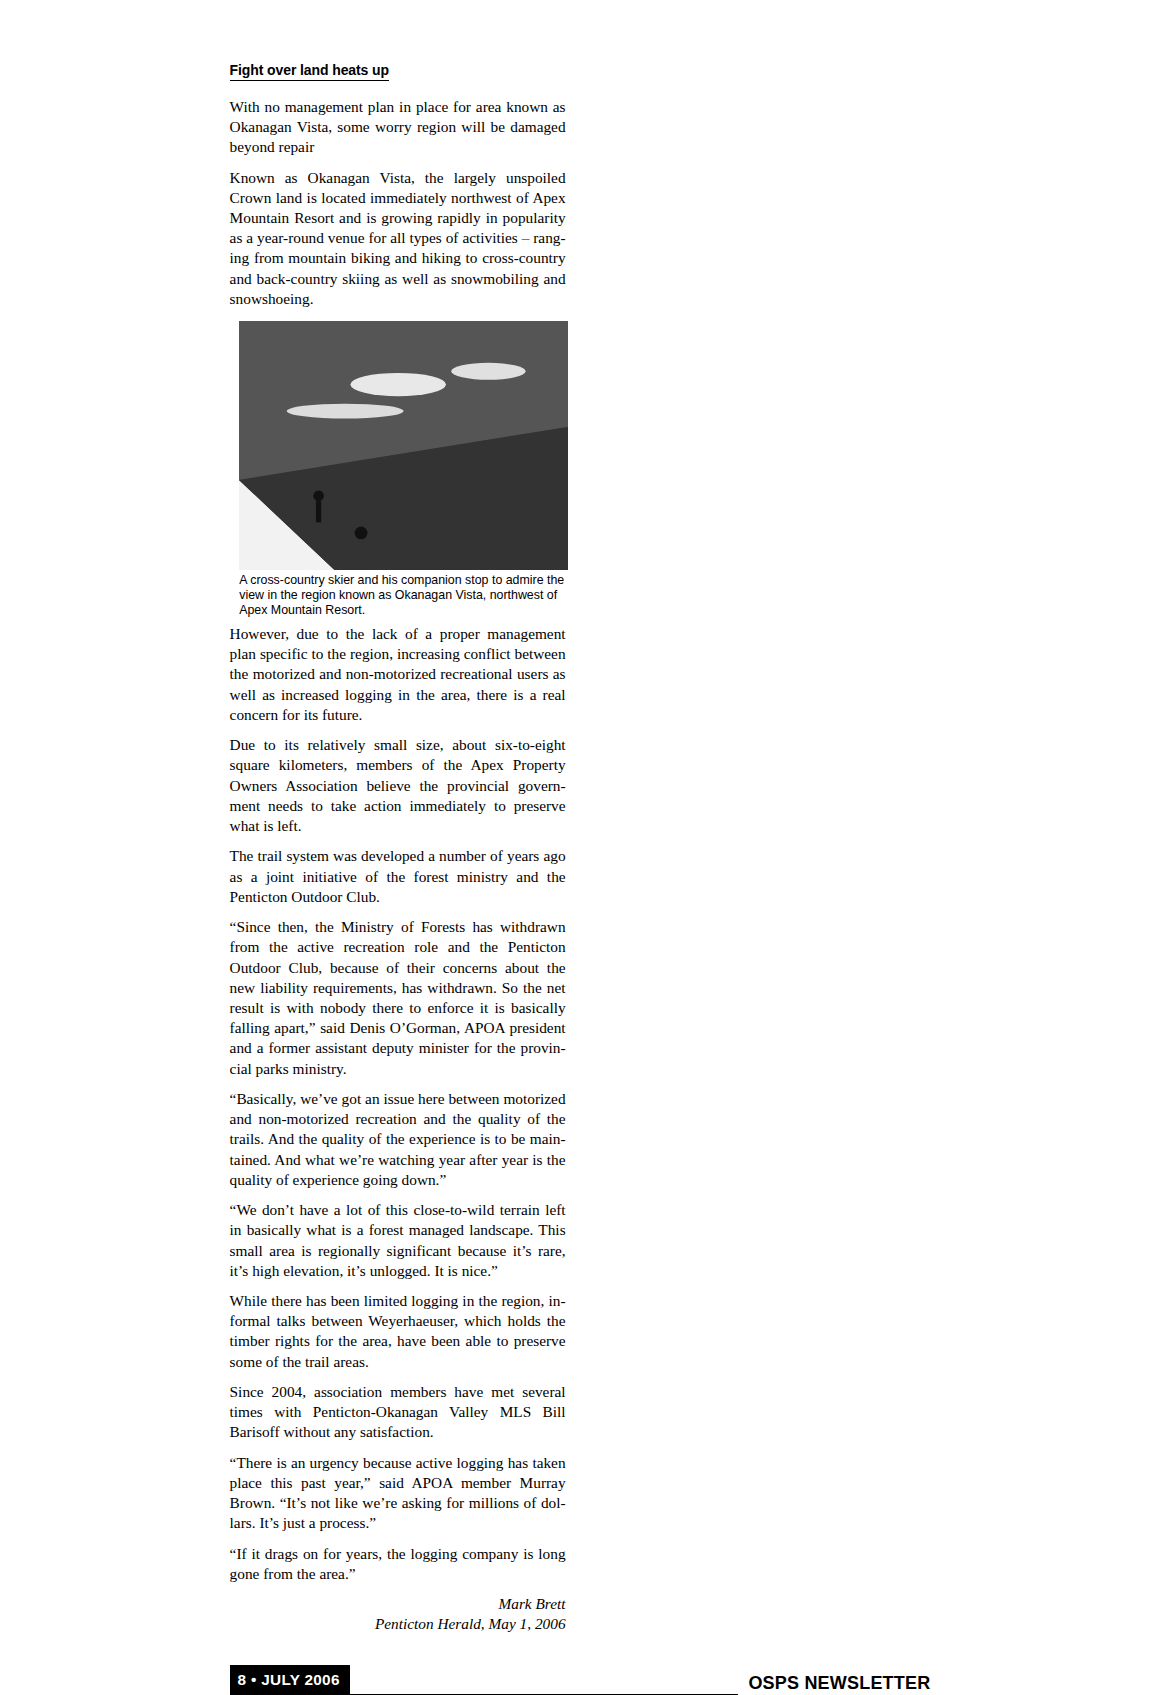Fight over land heats up
With no management plan in place for area known as Okanagan Vista, some worry region will be damaged beyond repair
Known as Okanagan Vista, the largely unspoiled Crown land is located immediately northwest of Apex Mountain Resort and is growing rapidly in popularity as a year-round venue for all types of activities – ranging from mountain biking and hiking to cross-country and back-country skiing as well as snowmobiling and snowshoeing.
A cross-country skier and his companion stop to admire the view in the region known as Okanagan Vista, northwest of Apex Mountain Resort.
However, due to the lack of a proper management plan specific to the region, increasing conflict between the motorized and non-motorized recreational users as well as increased logging in the area, there is a real concern for its future.
Due to its relatively small size, about six-to-eight square kilometers, members of the Apex Property Owners Association believe the provincial government needs to take action immediately to preserve what is left.
The trail system was developed a number of years ago as a joint initiative of the forest ministry and the Penticton Outdoor Club.
“Since then, the Ministry of Forests has withdrawn from the active recreation role and the Penticton Outdoor Club, because of their concerns about the new liability requirements, has withdrawn. So the net result is with nobody there to enforce it is basically falling apart,” said Denis O’Gorman, APOA president and a former assistant deputy minister for the provincial parks ministry.
“Basically, we’ve got an issue here between motorized and non-motorized recreation and the quality of the trails. And the quality of the experience is to be maintained. And what we’re watching year after year is the quality of experience going down.”
“We don’t have a lot of this close-to-wild terrain left in basically what is a forest managed landscape. This small area is regionally significant because it’s rare, it’s high elevation, it’s unlogged. It is nice.”
While there has been limited logging in the region, informal talks between Weyerhaeuser, which holds the timber rights for the area, have been able to preserve some of the trail areas.
Since 2004, association members have met several times with Penticton-Okanagan Valley MLS Bill Barisoff without any satisfaction.
“There is an urgency because active logging has taken place this past year,” said APOA member Murray Brown. “It’s not like we’re asking for millions of dollars. It’s just a process.”
“If it drags on for years, the logging company is long gone from the area.”
Mark Brett Penticton Herald, May 1, 2006
8 • JULY 2006
OSPS NEWSLETTER